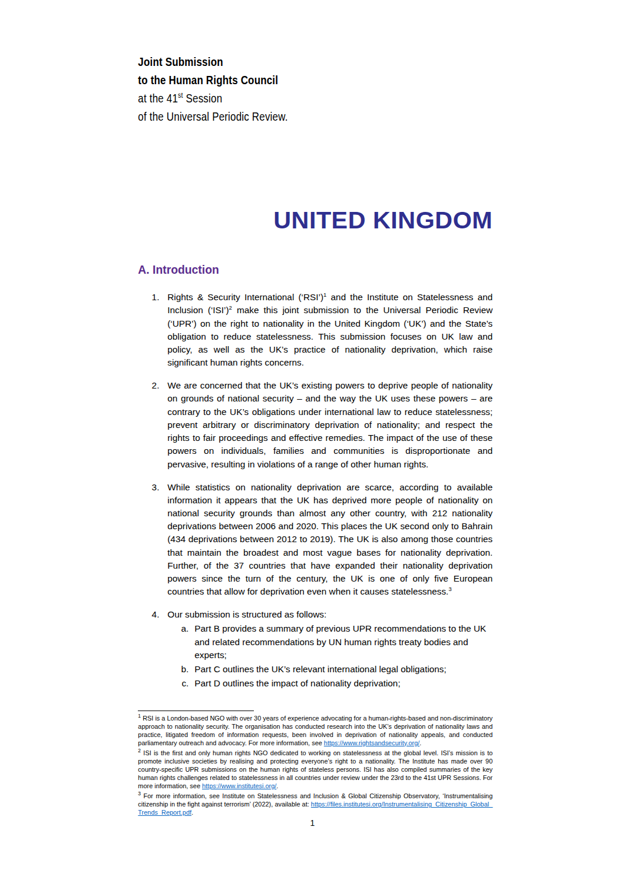Joint Submission
to the Human Rights Council
at the 41st Session
of the Universal Periodic Review.
UNITED KINGDOM
A. Introduction
Rights & Security International (‘RSI’)1 and the Institute on Statelessness and Inclusion (‘ISI’)2 make this joint submission to the Universal Periodic Review (‘UPR’) on the right to nationality in the United Kingdom (‘UK’) and the State’s obligation to reduce statelessness. This submission focuses on UK law and policy, as well as the UK’s practice of nationality deprivation, which raise significant human rights concerns.
We are concerned that the UK’s existing powers to deprive people of nationality on grounds of national security – and the way the UK uses these powers – are contrary to the UK’s obligations under international law to reduce statelessness; prevent arbitrary or discriminatory deprivation of nationality; and respect the rights to fair proceedings and effective remedies. The impact of the use of these powers on individuals, families and communities is disproportionate and pervasive, resulting in violations of a range of other human rights.
While statistics on nationality deprivation are scarce, according to available information it appears that the UK has deprived more people of nationality on national security grounds than almost any other country, with 212 nationality deprivations between 2006 and 2020. This places the UK second only to Bahrain (434 deprivations between 2012 to 2019). The UK is also among those countries that maintain the broadest and most vague bases for nationality deprivation. Further, of the 37 countries that have expanded their nationality deprivation powers since the turn of the century, the UK is one of only five European countries that allow for deprivation even when it causes statelessness.3
Our submission is structured as follows:
Part B provides a summary of previous UPR recommendations to the UK and related recommendations by UN human rights treaty bodies and experts;
Part C outlines the UK’s relevant international legal obligations;
Part D outlines the impact of nationality deprivation;
1 RSI is a London-based NGO with over 30 years of experience advocating for a human-rights-based and non-discriminatory approach to nationality security. The organisation has conducted research into the UK’s deprivation of nationality laws and practice, litigated freedom of information requests, been involved in deprivation of nationality appeals, and conducted parliamentary outreach and advocacy. For more information, see https://www.rightsandsecurity.org/.
2 ISI is the first and only human rights NGO dedicated to working on statelessness at the global level. ISI’s mission is to promote inclusive societies by realising and protecting everyone’s right to a nationality. The Institute has made over 90 country-specific UPR submissions on the human rights of stateless persons. ISI has also compiled summaries of the key human rights challenges related to statelessness in all countries under review under the 23rd to the 41st UPR Sessions. For more information, see https://www.institutesi.org/.
3 For more information, see Institute on Statelessness and Inclusion & Global Citizenship Observatory, ‘Instrumentalising citizenship in the fight against terrorism’ (2022), available at: https://files.institutesi.org/Instrumentalising_Citizenship_Global_Trends_Report.pdf.
1